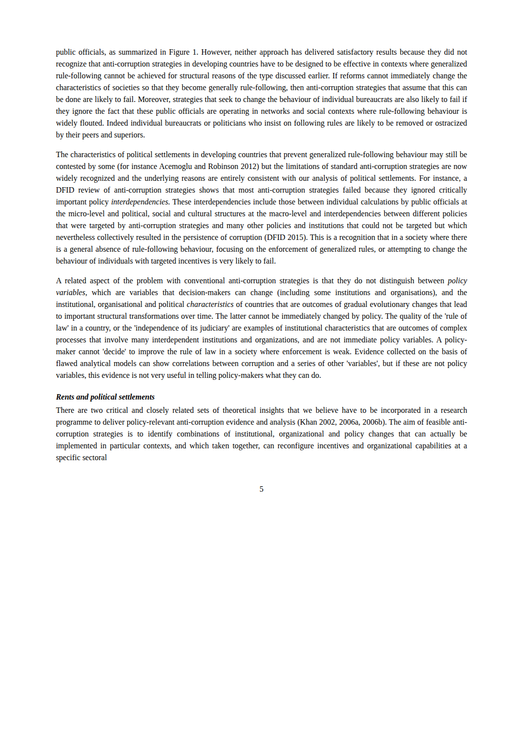public officials, as summarized in Figure 1. However, neither approach has delivered satisfactory results because they did not recognize that anti-corruption strategies in developing countries have to be designed to be effective in contexts where generalized rule-following cannot be achieved for structural reasons of the type discussed earlier. If reforms cannot immediately change the characteristics of societies so that they become generally rule-following, then anti-corruption strategies that assume that this can be done are likely to fail. Moreover, strategies that seek to change the behaviour of individual bureaucrats are also likely to fail if they ignore the fact that these public officials are operating in networks and social contexts where rule-following behaviour is widely flouted. Indeed individual bureaucrats or politicians who insist on following rules are likely to be removed or ostracized by their peers and superiors.
The characteristics of political settlements in developing countries that prevent generalized rule-following behaviour may still be contested by some (for instance Acemoglu and Robinson 2012) but the limitations of standard anti-corruption strategies are now widely recognized and the underlying reasons are entirely consistent with our analysis of political settlements. For instance, a DFID review of anti-corruption strategies shows that most anti-corruption strategies failed because they ignored critically important policy interdependencies. These interdependencies include those between individual calculations by public officials at the micro-level and political, social and cultural structures at the macro-level and interdependencies between different policies that were targeted by anti-corruption strategies and many other policies and institutions that could not be targeted but which nevertheless collectively resulted in the persistence of corruption (DFID 2015). This is a recognition that in a society where there is a general absence of rule-following behaviour, focusing on the enforcement of generalized rules, or attempting to change the behaviour of individuals with targeted incentives is very likely to fail.
A related aspect of the problem with conventional anti-corruption strategies is that they do not distinguish between policy variables, which are variables that decision-makers can change (including some institutions and organisations), and the institutional, organisational and political characteristics of countries that are outcomes of gradual evolutionary changes that lead to important structural transformations over time. The latter cannot be immediately changed by policy. The quality of the 'rule of law' in a country, or the 'independence of its judiciary' are examples of institutional characteristics that are outcomes of complex processes that involve many interdependent institutions and organizations, and are not immediate policy variables. A policy-maker cannot 'decide' to improve the rule of law in a society where enforcement is weak. Evidence collected on the basis of flawed analytical models can show correlations between corruption and a series of other 'variables', but if these are not policy variables, this evidence is not very useful in telling policy-makers what they can do.
Rents and political settlements
There are two critical and closely related sets of theoretical insights that we believe have to be incorporated in a research programme to deliver policy-relevant anti-corruption evidence and analysis (Khan 2002, 2006a, 2006b). The aim of feasible anti-corruption strategies is to identify combinations of institutional, organizational and policy changes that can actually be implemented in particular contexts, and which taken together, can reconfigure incentives and organizational capabilities at a specific sectoral
5